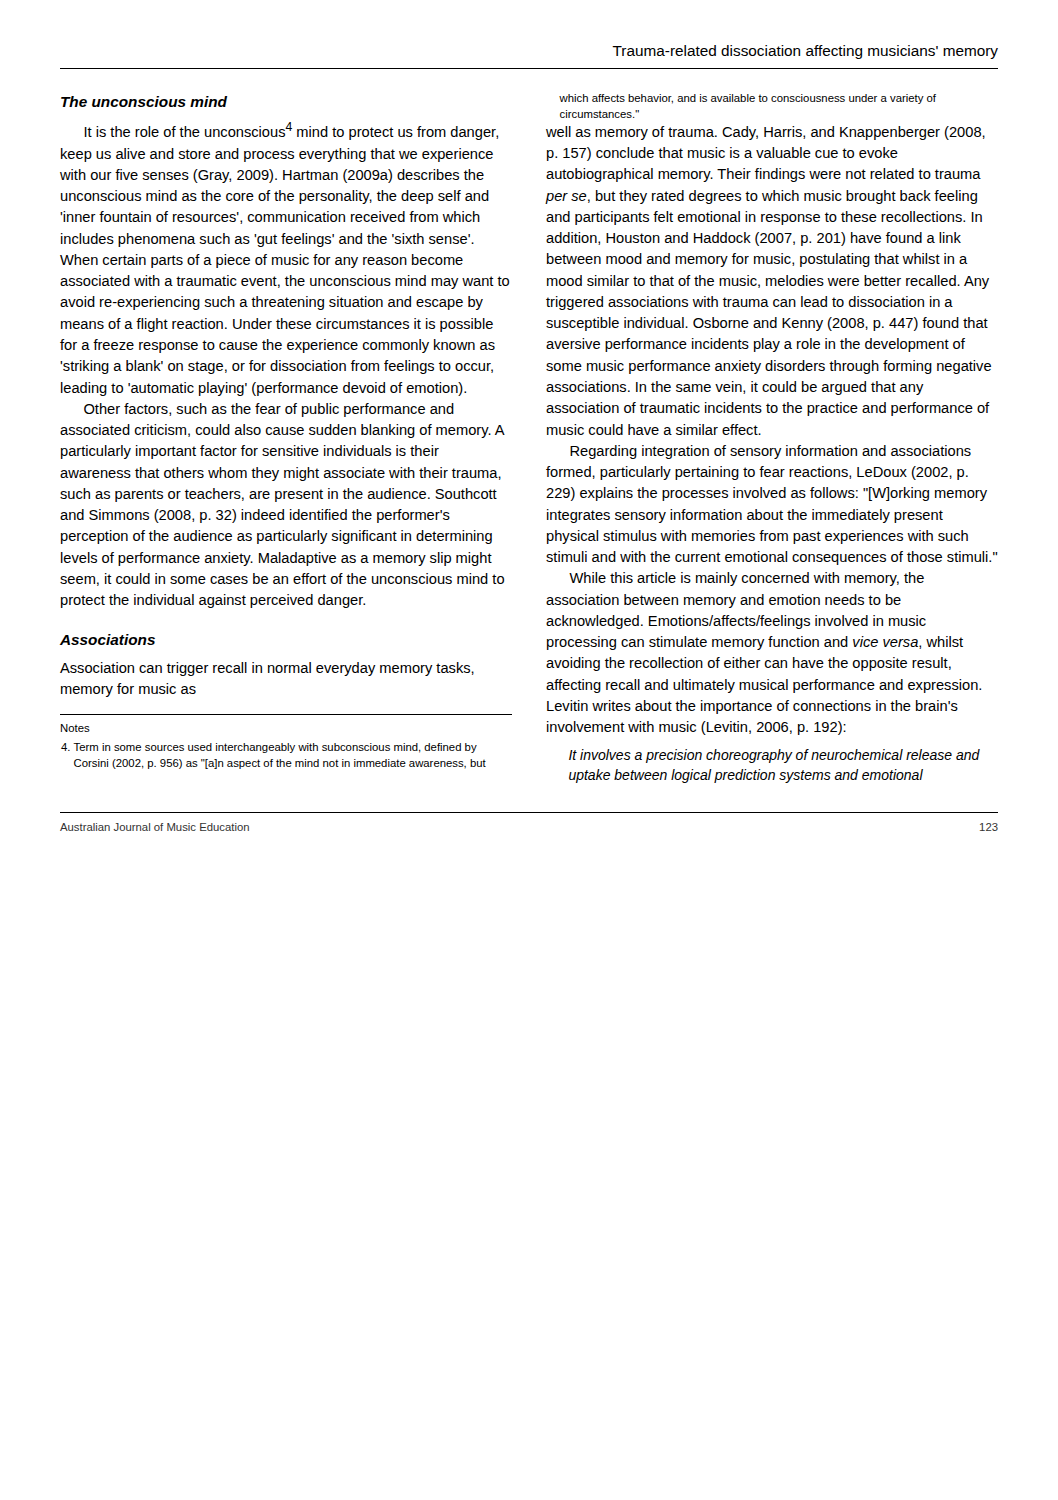Trauma-related dissociation affecting musicians' memory
The unconscious mind
It is the role of the unconscious4 mind to protect us from danger, keep us alive and store and process everything that we experience with our five senses (Gray, 2009). Hartman (2009a) describes the unconscious mind as the core of the personality, the deep self and 'inner fountain of resources', communication received from which includes phenomena such as 'gut feelings' and the 'sixth sense'. When certain parts of a piece of music for any reason become associated with a traumatic event, the unconscious mind may want to avoid re-experiencing such a threatening situation and escape by means of a flight reaction. Under these circumstances it is possible for a freeze response to cause the experience commonly known as 'striking a blank' on stage, or for dissociation from feelings to occur, leading to 'automatic playing' (performance devoid of emotion).
Other factors, such as the fear of public performance and associated criticism, could also cause sudden blanking of memory. A particularly important factor for sensitive individuals is their awareness that others whom they might associate with their trauma, such as parents or teachers, are present in the audience. Southcott and Simmons (2008, p. 32) indeed identified the performer's perception of the audience as particularly significant in determining levels of performance anxiety. Maladaptive as a memory slip might seem, it could in some cases be an effort of the unconscious mind to protect the individual against perceived danger.
Associations
Association can trigger recall in normal everyday memory tasks, memory for music as
Notes
Term in some sources used interchangeably with subconscious mind, defined by Corsini (2002, p. 956) as "[a]n aspect of the mind not in immediate awareness, but which affects behavior, and is available to consciousness under a variety of circumstances."
well as memory of trauma. Cady, Harris, and Knappenberger (2008, p. 157) conclude that music is a valuable cue to evoke autobiographical memory. Their findings were not related to trauma per se, but they rated degrees to which music brought back feeling and participants felt emotional in response to these recollections. In addition, Houston and Haddock (2007, p. 201) have found a link between mood and memory for music, postulating that whilst in a mood similar to that of the music, melodies were better recalled. Any triggered associations with trauma can lead to dissociation in a susceptible individual. Osborne and Kenny (2008, p. 447) found that aversive performance incidents play a role in the development of some music performance anxiety disorders through forming negative associations. In the same vein, it could be argued that any association of traumatic incidents to the practice and performance of music could have a similar effect.
Regarding integration of sensory information and associations formed, particularly pertaining to fear reactions, LeDoux (2002, p. 229) explains the processes involved as follows: "[W]orking memory integrates sensory information about the immediately present physical stimulus with memories from past experiences with such stimuli and with the current emotional consequences of those stimuli."
While this article is mainly concerned with memory, the association between memory and emotion needs to be acknowledged. Emotions/affects/feelings involved in music processing can stimulate memory function and vice versa, whilst avoiding the recollection of either can have the opposite result, affecting recall and ultimately musical performance and expression. Levitin writes about the importance of connections in the brain's involvement with music (Levitin, 2006, p. 192):
It involves a precision choreography of neurochemical release and uptake between logical prediction systems and emotional
Australian Journal of Music Education 123